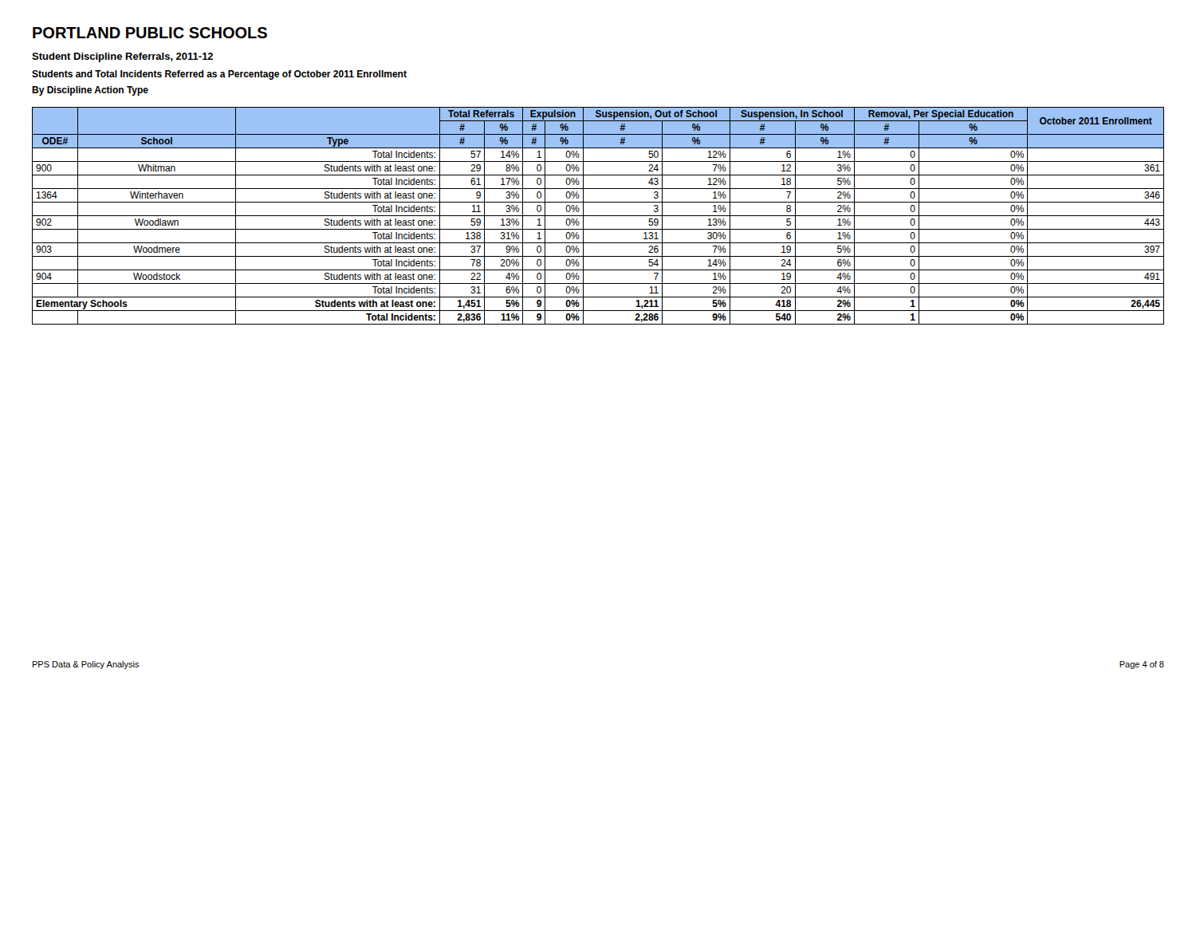PORTLAND PUBLIC SCHOOLS
Student Discipline Referrals, 2011-12
Students and Total Incidents Referred as a Percentage of October 2011 Enrollment
By Discipline Action Type
| | | | Total Referrals | Expulsion | Suspension, Out of School | Suspension, In School | Removal, Per Special Education | October 2011 Enrollment |
| --- | --- | --- | --- | --- | --- | --- | --- | --- |
| # | % | # | % | # | % | # | % | # | % |
| ODE# | School | Type | # | % | # | % | # | % | # | % | # | % | |
| | | Total Incidents: | 57 | 14% | 1 | 0% | 50 | 12% | 6 | 1% | 0 | 0% | |
| 900 | Whitman | Students with at least one: | 29 | 8% | 0 | 0% | 24 | 7% | 12 | 3% | 0 | 0% | 361 |
| | | Total Incidents: | 61 | 17% | 0 | 0% | 43 | 12% | 18 | 5% | 0 | 0% | |
| 1364 | Winterhaven | Students with at least one: | 9 | 3% | 0 | 0% | 3 | 1% | 7 | 2% | 0 | 0% | 346 |
| | | Total Incidents: | 11 | 3% | 0 | 0% | 3 | 1% | 8 | 2% | 0 | 0% | |
| 902 | Woodlawn | Students with at least one: | 59 | 13% | 1 | 0% | 59 | 13% | 5 | 1% | 0 | 0% | 443 |
| | | Total Incidents: | 138 | 31% | 1 | 0% | 131 | 30% | 6 | 1% | 0 | 0% | |
| 903 | Woodmere | Students with at least one: | 37 | 9% | 0 | 0% | 26 | 7% | 19 | 5% | 0 | 0% | 397 |
| | | Total Incidents: | 78 | 20% | 0 | 0% | 54 | 14% | 24 | 6% | 0 | 0% | |
| 904 | Woodstock | Students with at least one: | 22 | 4% | 0 | 0% | 7 | 1% | 19 | 4% | 0 | 0% | 491 |
| | | Total Incidents: | 31 | 6% | 0 | 0% | 11 | 2% | 20 | 4% | 0 | 0% | |
| Elementary Schools | Students with at least one: | 1,451 | 5% | 9 | 0% | 1,211 | 5% | 418 | 2% | 1 | 0% | 26,445 |
| | | Total Incidents: | 2,836 | 11% | 9 | 0% | 2,286 | 9% | 540 | 2% | 1 | 0% | |
PPS Data & Policy Analysis Page 4 of 8